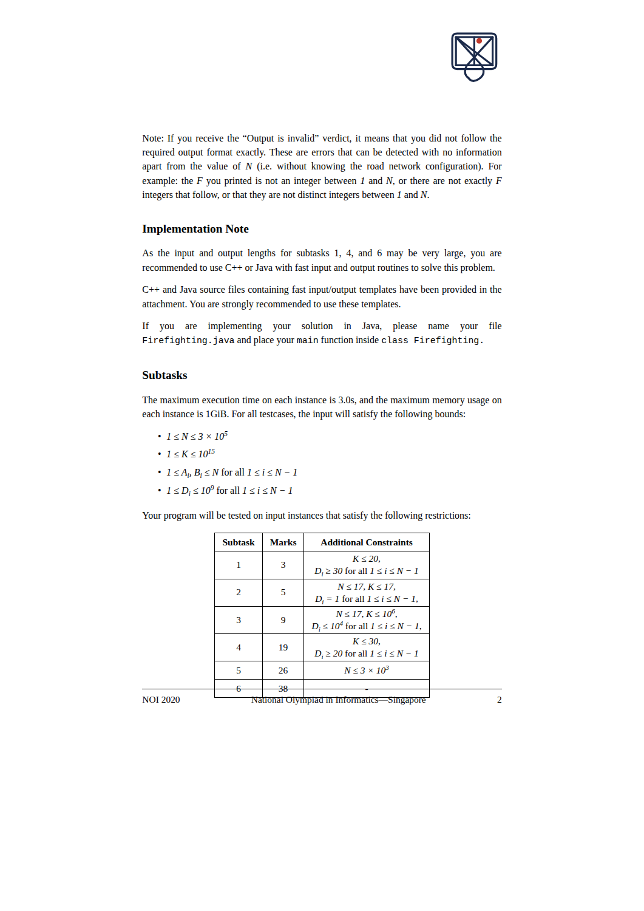Note: If you receive the “Output is invalid” verdict, it means that you did not follow the required output format exactly. These are errors that can be detected with no information apart from the value of N (i.e. without knowing the road network configuration). For example: the F you printed is not an integer between 1 and N, or there are not exactly F integers that follow, or that they are not distinct integers between 1 and N.
Implementation Note
As the input and output lengths for subtasks 1, 4, and 6 may be very large, you are recommended to use C++ or Java with fast input and output routines to solve this problem.
C++ and Java source files containing fast input/output templates have been provided in the attachment. You are strongly recommended to use these templates.
If you are implementing your solution in Java, please name your file Firefighting.java and place your main function inside class Firefighting.
Subtasks
The maximum execution time on each instance is 3.0s, and the maximum memory usage on each instance is 1GiB. For all testcases, the input will satisfy the following bounds:
1 ≤ N ≤ 3 × 105
1 ≤ K ≤ 1015
1 ≤ Ai, Bi ≤ N for all 1 ≤ i ≤ N − 1
1 ≤ Di ≤ 109 for all 1 ≤ i ≤ N − 1
Your program will be tested on input instances that satisfy the following restrictions:
| Subtask | Marks | Additional Constraints |
| --- | --- | --- |
| 1 | 3 | K ≤ 20 , D i ≥ 30 for all 1 ≤ i ≤ N − 1 |
| 2 | 5 | N ≤ 17 , K ≤ 17 , D i = 1 for all 1 ≤ i ≤ N − 1 , |
| 3 | 9 | N ≤ 17 , K ≤ 10 6 , D i ≤ 10 4 for all 1 ≤ i ≤ N − 1 , |
| 4 | 19 | K ≤ 30 , D i ≥ 20 for all 1 ≤ i ≤ N − 1 |
| 5 | 26 | N ≤ 3 × 10 3 |
| 6 | 38 | - |
NOI 2020
National Olympiad in Informatics—Singapore
2